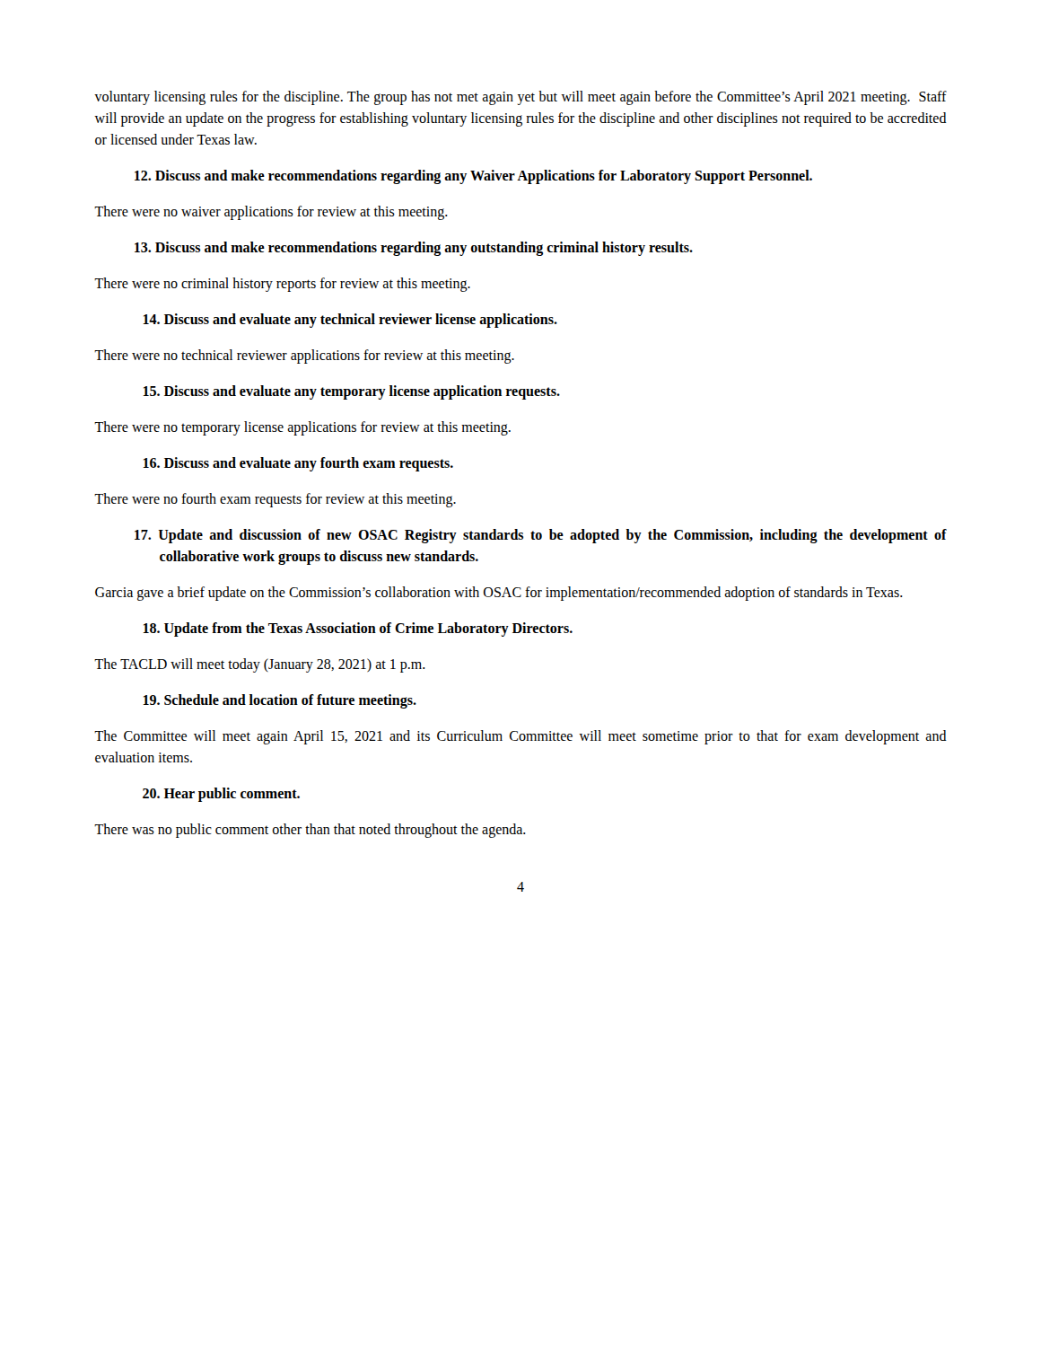voluntary licensing rules for the discipline. The group has not met again yet but will meet again before the Committee’s April 2021 meeting. Staff will provide an update on the progress for establishing voluntary licensing rules for the discipline and other disciplines not required to be accredited or licensed under Texas law.
12. Discuss and make recommendations regarding any Waiver Applications for Laboratory Support Personnel.
There were no waiver applications for review at this meeting.
13. Discuss and make recommendations regarding any outstanding criminal history results.
There were no criminal history reports for review at this meeting.
14. Discuss and evaluate any technical reviewer license applications.
There were no technical reviewer applications for review at this meeting.
15. Discuss and evaluate any temporary license application requests.
There were no temporary license applications for review at this meeting.
16. Discuss and evaluate any fourth exam requests.
There were no fourth exam requests for review at this meeting.
17. Update and discussion of new OSAC Registry standards to be adopted by the Commission, including the development of collaborative work groups to discuss new standards.
Garcia gave a brief update on the Commission’s collaboration with OSAC for implementation/recommended adoption of standards in Texas.
18. Update from the Texas Association of Crime Laboratory Directors.
The TACLD will meet today (January 28, 2021) at 1 p.m.
19. Schedule and location of future meetings.
The Committee will meet again April 15, 2021 and its Curriculum Committee will meet sometime prior to that for exam development and evaluation items.
20. Hear public comment.
There was no public comment other than that noted throughout the agenda.
4